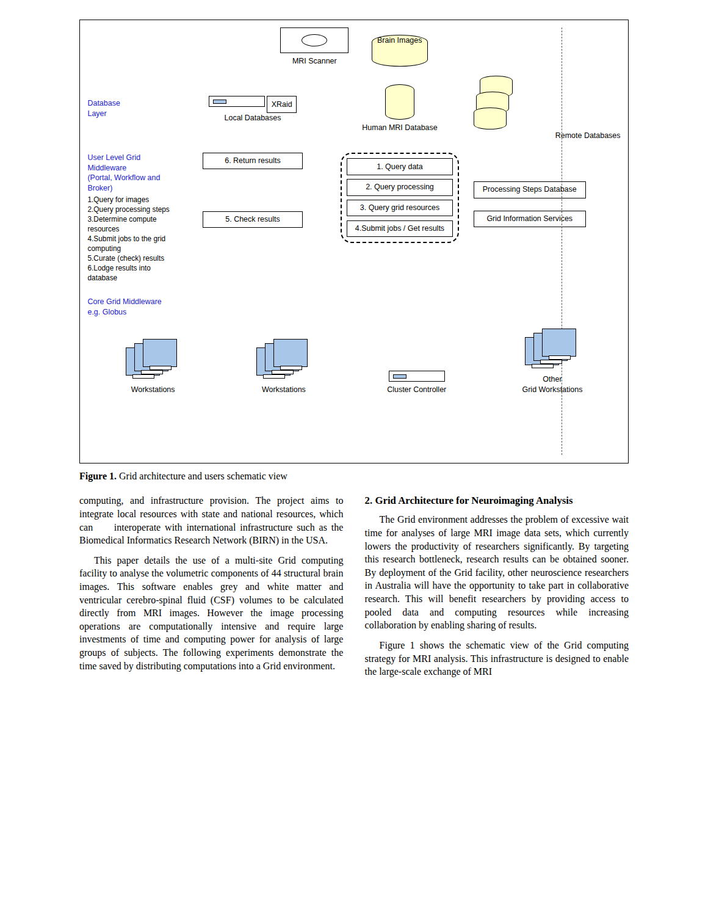MRI Scanner
Brain Images
Database
Layer
XRaid
Local Databases
Human MRI Database
Remote Databases
User Level Grid Middleware
(Portal, Workflow and Broker)
1.Query for images
2.Query processing steps
3.Determine compute resources
4.Submit jobs to the grid computing
5.Curate (check) results
6.Lodge results into database
6. Return results
5. Check results
1. Query data
2. Query processing
3. Query grid resources
4.Submit jobs / Get results
Processing Steps Database
Grid Information Services
Core Grid Middleware
e.g. Globus
Workstations
Workstations
Cluster Controller
Other
Grid Workstations
Figure 1. Grid architecture and users schematic view
computing, and infrastructure provision. The project aims to integrate local resources with state and national resources, which can interoperate with international infrastructure such as the Biomedical Informatics Research Network (BIRN) in the USA.
This paper details the use of a multi-site Grid computing facility to analyse the volumetric components of 44 structural brain images. This software enables grey and white matter and ventricular cerebro-spinal fluid (CSF) volumes to be calculated directly from MRI images. However the image processing operations are computationally intensive and require large investments of time and computing power for analysis of large groups of subjects. The following experiments demonstrate the time saved by distributing computations into a Grid environment.
2. Grid Architecture for Neuroimaging Analysis
The Grid environment addresses the problem of excessive wait time for analyses of large MRI image data sets, which currently lowers the productivity of researchers significantly. By targeting this research bottleneck, research results can be obtained sooner. By deployment of the Grid facility, other neuroscience researchers in Australia will have the opportunity to take part in collaborative research. This will benefit researchers by providing access to pooled data and computing resources while increasing collaboration by enabling sharing of results.
Figure 1 shows the schematic view of the Grid computing strategy for MRI analysis. This infrastructure is designed to enable the large-scale exchange of MRI